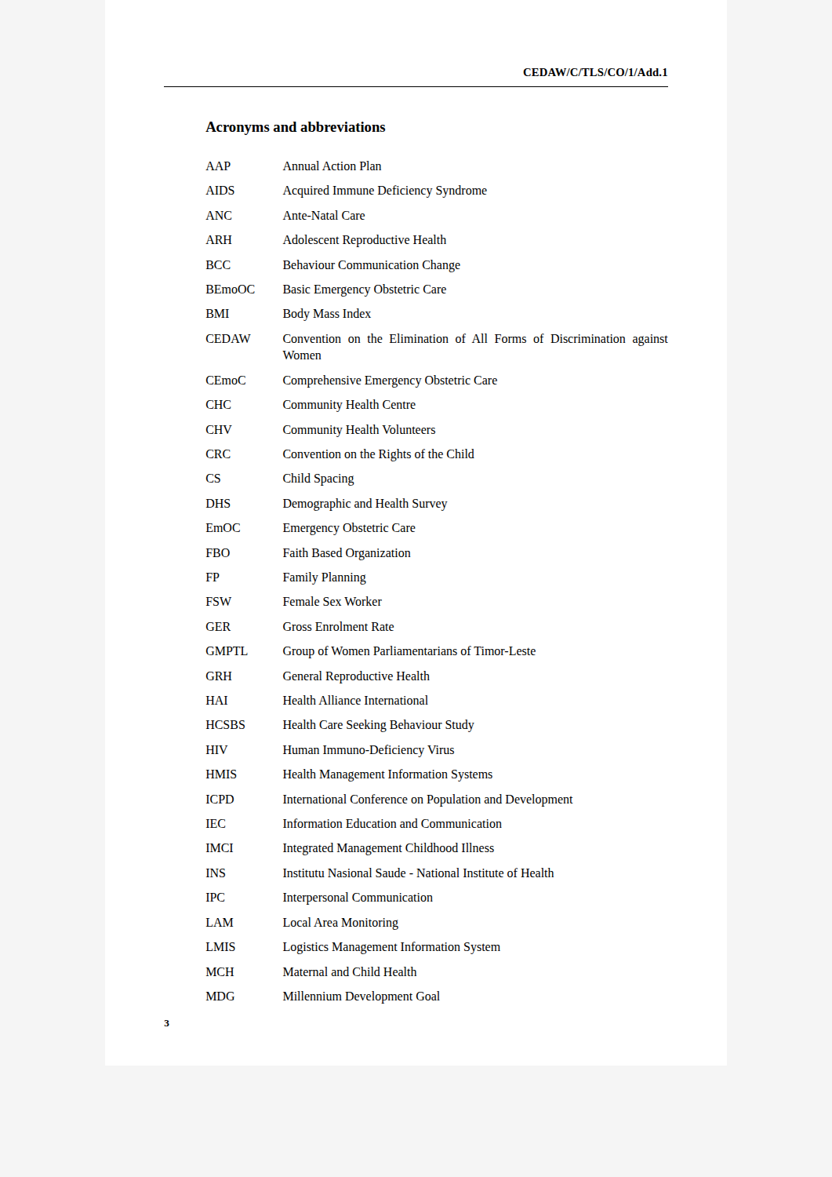CEDAW/C/TLS/CO/1/Add.1
Acronyms and abbreviations
AAP
Annual Action Plan
AIDS
Acquired Immune Deficiency Syndrome
ANC
Ante-Natal Care
ARH
Adolescent Reproductive Health
BCC
Behaviour Communication Change
BEmoOC
Basic Emergency Obstetric Care
BMI
Body Mass Index
CEDAW
Convention on the Elimination of All Forms of Discrimination against Women
CEmoC
Comprehensive Emergency Obstetric Care
CHC
Community Health Centre
CHV
Community Health Volunteers
CRC
Convention on the Rights of the Child
CS
Child Spacing
DHS
Demographic and Health Survey
EmOC
Emergency Obstetric Care
FBO
Faith Based Organization
FP
Family Planning
FSW
Female Sex Worker
GER
Gross Enrolment Rate
GMPTL
Group of Women Parliamentarians of Timor-Leste
GRH
General Reproductive Health
HAI
Health Alliance International
HCSBS
Health Care Seeking Behaviour Study
HIV
Human Immuno-Deficiency Virus
HMIS
Health Management Information Systems
ICPD
International Conference on Population and Development
IEC
Information Education and Communication
IMCI
Integrated Management Childhood Illness
INS
Institutu Nasional Saude - National Institute of Health
IPC
Interpersonal Communication
LAM
Local Area Monitoring
LMIS
Logistics Management Information System
MCH
Maternal and Child Health
MDG
Millennium Development Goal
3